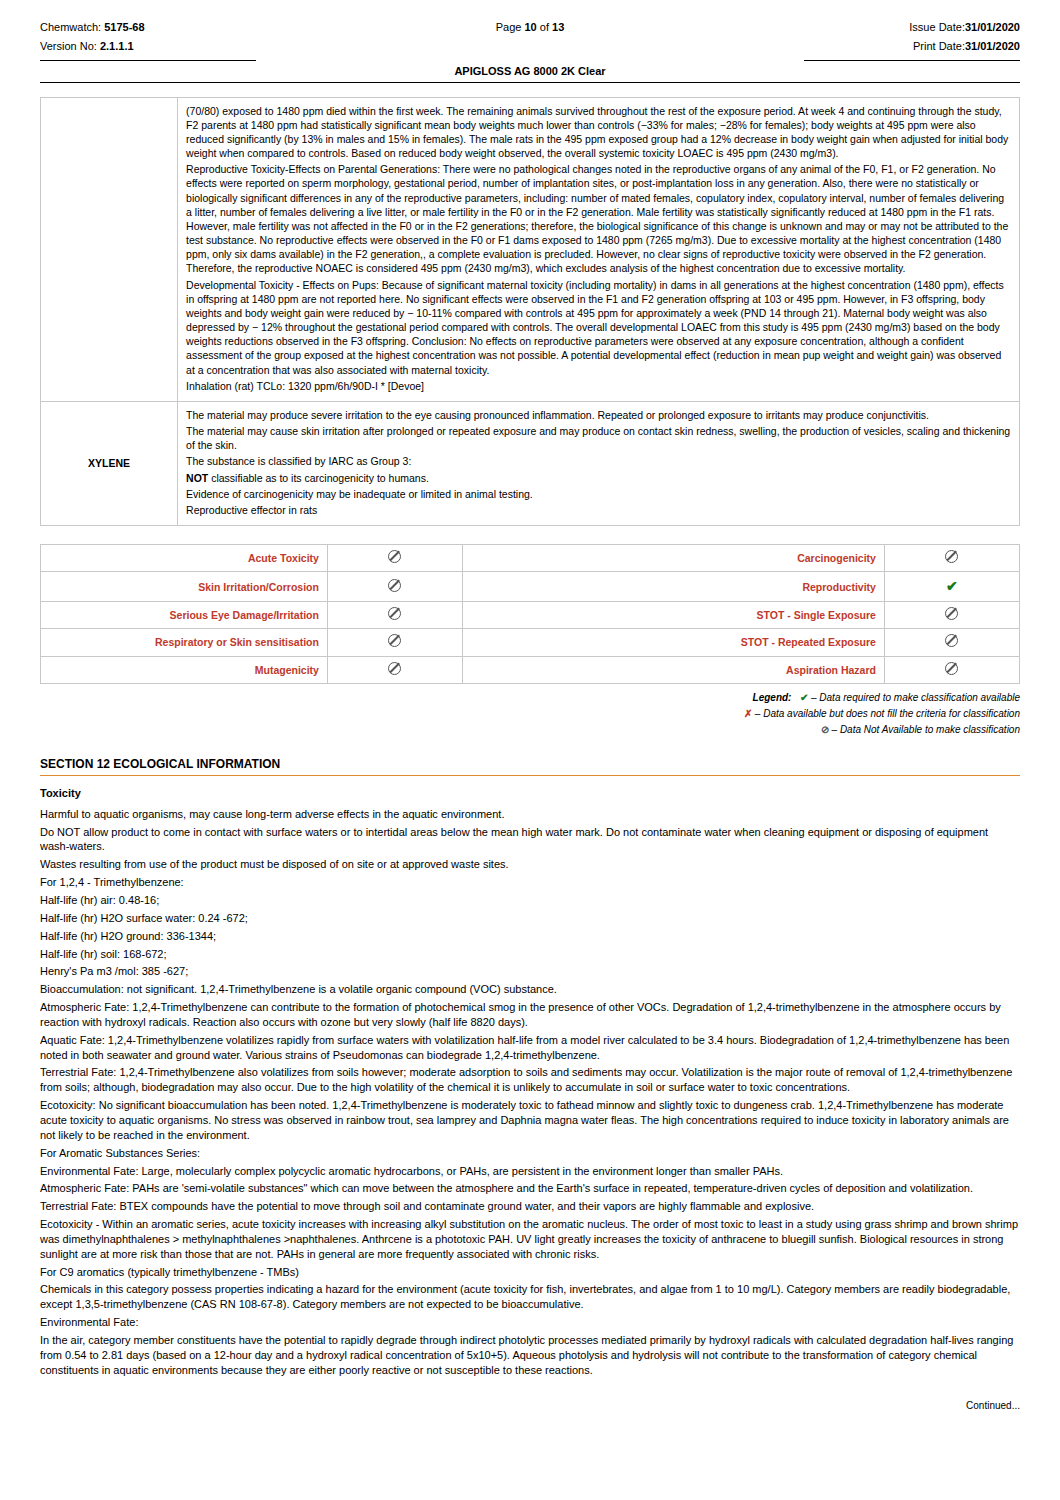Chemwatch: 5175-68
Version No: 2.1.1.1
Page 10 of 13
Issue Date:31/01/2020
Print Date:31/01/2020
APIGLOSS AG 8000 2K Clear
| | (70/80) exposed to 1480 ppm died within the first week. The remaining animals survived throughout the rest of the exposure period. At week 4 and continuing through the study, F2 parents at 1480 ppm had statistically significant mean body weights much lower than controls (−33% for males; −28% for females); body weights at 495 ppm were also reduced significantly (by 13% in males and 15% in females). The male rats in the 495 ppm exposed group had a 12% decrease in body weight gain when adjusted for initial body weight when compared to controls. Based on reduced body weight observed, the overall systemic toxicity LOAEC is 495 ppm (2430 mg/m3). Reproductive Toxicity-Effects on Parental Generations: There were no pathological changes noted in the reproductive organs of any animal of the F0, F1, or F2 generation. No effects were reported on sperm morphology, gestational period, number of implantation sites, or post-implantation loss in any generation. Also, there were no statistically or biologically significant differences in any of the reproductive parameters, including: number of mated females, copulatory index, copulatory interval, number of females delivering a litter, number of females delivering a live litter, or male fertility in the F0 or in the F2 generation. Male fertility was statistically significantly reduced at 1480 ppm in the F1 rats. However, male fertility was not affected in the F0 or in the F2 generations; therefore, the biological significance of this change is unknown and may or may not be attributed to the test substance. No reproductive effects were observed in the F0 or F1 dams exposed to 1480 ppm (7265 mg/m3). Due to excessive mortality at the highest concentration (1480 ppm, only six dams available) in the F2 generation,, a complete evaluation is precluded. However, no clear signs of reproductive toxicity were observed in the F2 generation. Therefore, the reproductive NOAEC is considered 495 ppm (2430 mg/m3), which excludes analysis of the highest concentration due to excessive mortality. Developmental Toxicity - Effects on Pups: Because of significant maternal toxicity (including mortality) in dams in all generations at the highest concentration (1480 ppm), effects in offspring at 1480 ppm are not reported here. No significant effects were observed in the F1 and F2 generation offspring at 103 or 495 ppm. However, in F3 offspring, body weights and body weight gain were reduced by − 10-11% compared with controls at 495 ppm for approximately a week (PND 14 through 21). Maternal body weight was also depressed by − 12% throughout the gestational period compared with controls. The overall developmental LOAEC from this study is 495 ppm (2430 mg/m3) based on the body weights reductions observed in the F3 offspring. Conclusion: No effects on reproductive parameters were observed at any exposure concentration, although a confident assessment of the group exposed at the highest concentration was not possible. A potential developmental effect (reduction in mean pup weight and weight gain) was observed at a concentration that was also associated with maternal toxicity. Inhalation (rat) TCLo: 1320 ppm/6h/90D-I * [Devoe] |
| XYLENE | The material may produce severe irritation to the eye causing pronounced inflammation. Repeated or prolonged exposure to irritants may produce conjunctivitis. The material may cause skin irritation after prolonged or repeated exposure and may produce on contact skin redness, swelling, the production of vesicles, scaling and thickening of the skin. The substance is classified by IARC as Group 3: NOT classifiable as to its carcinogenicity to humans. Evidence of carcinogenicity may be inadequate or limited in animal testing. Reproductive effector in rats |
| Acute Toxicity | | Carcinogenicity | |
| Skin Irritation/Corrosion | | Reproductivity | ✔ |
| Serious Eye Damage/Irritation | | STOT - Single Exposure | |
| Respiratory or Skin sensitisation | | STOT - Repeated Exposure | |
| Mutagenicity | | Aspiration Hazard | |
Legend: ✔ – Data required to make classification available
✗ – Data available but does not fill the criteria for classification
⊘ – Data Not Available to make classification
SECTION 12 ECOLOGICAL INFORMATION
Toxicity
Harmful to aquatic organisms, may cause long-term adverse effects in the aquatic environment.
Do NOT allow product to come in contact with surface waters or to intertidal areas below the mean high water mark. Do not contaminate water when cleaning equipment or disposing of equipment wash-waters.
Wastes resulting from use of the product must be disposed of on site or at approved waste sites.
For 1,2,4 - Trimethylbenzene:
Half-life (hr) air: 0.48-16;
Half-life (hr) H2O surface water: 0.24 -672;
Half-life (hr) H2O ground: 336-1344;
Half-life (hr) soil: 168-672;
Henry's Pa m3 /mol: 385 -627;
Bioaccumulation: not significant. 1,2,4-Trimethylbenzene is a volatile organic compound (VOC) substance.
Atmospheric Fate: 1,2,4-Trimethylbenzene can contribute to the formation of photochemical smog in the presence of other VOCs. Degradation of 1,2,4-trimethylbenzene in the atmosphere occurs by reaction with hydroxyl radicals. Reaction also occurs with ozone but very slowly (half life 8820 days).
Aquatic Fate: 1,2,4-Trimethylbenzene volatilizes rapidly from surface waters with volatilization half-life from a model river calculated to be 3.4 hours. Biodegradation of 1,2,4-trimethylbenzene has been noted in both seawater and ground water. Various strains of Pseudomonas can biodegrade 1,2,4-trimethylbenzene.
Terrestrial Fate: 1,2,4-Trimethylbenzene also volatilizes from soils however; moderate adsorption to soils and sediments may occur. Volatilization is the major route of removal of 1,2,4-trimethylbenzene from soils; although, biodegradation may also occur. Due to the high volatility of the chemical it is unlikely to accumulate in soil or surface water to toxic concentrations.
Ecotoxicity: No significant bioaccumulation has been noted. 1,2,4-Trimethylbenzene is moderately toxic to fathead minnow and slightly toxic to dungeness crab. 1,2,4-Trimethylbenzene has moderate acute toxicity to aquatic organisms. No stress was observed in rainbow trout, sea lamprey and Daphnia magna water fleas. The high concentrations required to induce toxicity in laboratory animals are not likely to be reached in the environment.
For Aromatic Substances Series:
Environmental Fate: Large, molecularly complex polycyclic aromatic hydrocarbons, or PAHs, are persistent in the environment longer than smaller PAHs.
Atmospheric Fate: PAHs are 'semi-volatile substances" which can move between the atmosphere and the Earth's surface in repeated, temperature-driven cycles of deposition and volatilization.
Terrestrial Fate: BTEX compounds have the potential to move through soil and contaminate ground water, and their vapors are highly flammable and explosive.
Ecotoxicity - Within an aromatic series, acute toxicity increases with increasing alkyl substitution on the aromatic nucleus. The order of most toxic to least in a study using grass shrimp and brown shrimp was dimethylnaphthalenes > methylnaphthalenes >naphthalenes. Anthrcene is a phototoxic PAH. UV light greatly increases the toxicity of anthracene to bluegill sunfish. Biological resources in strong sunlight are at more risk than those that are not. PAHs in general are more frequently associated with chronic risks.
For C9 aromatics (typically trimethylbenzene - TMBs)
Chemicals in this category possess properties indicating a hazard for the environment (acute toxicity for fish, invertebrates, and algae from 1 to 10 mg/L). Category members are readily biodegradable, except 1,3,5-trimethylbenzene (CAS RN 108-67-8). Category members are not expected to be bioaccumulative.
Environmental Fate:
In the air, category member constituents have the potential to rapidly degrade through indirect photolytic processes mediated primarily by hydroxyl radicals with calculated degradation half-lives ranging from 0.54 to 2.81 days (based on a 12-hour day and a hydroxyl radical concentration of 5x10+5). Aqueous photolysis and hydrolysis will not contribute to the transformation of category chemical constituents in aquatic environments because they are either poorly reactive or not susceptible to these reactions.
Continued...